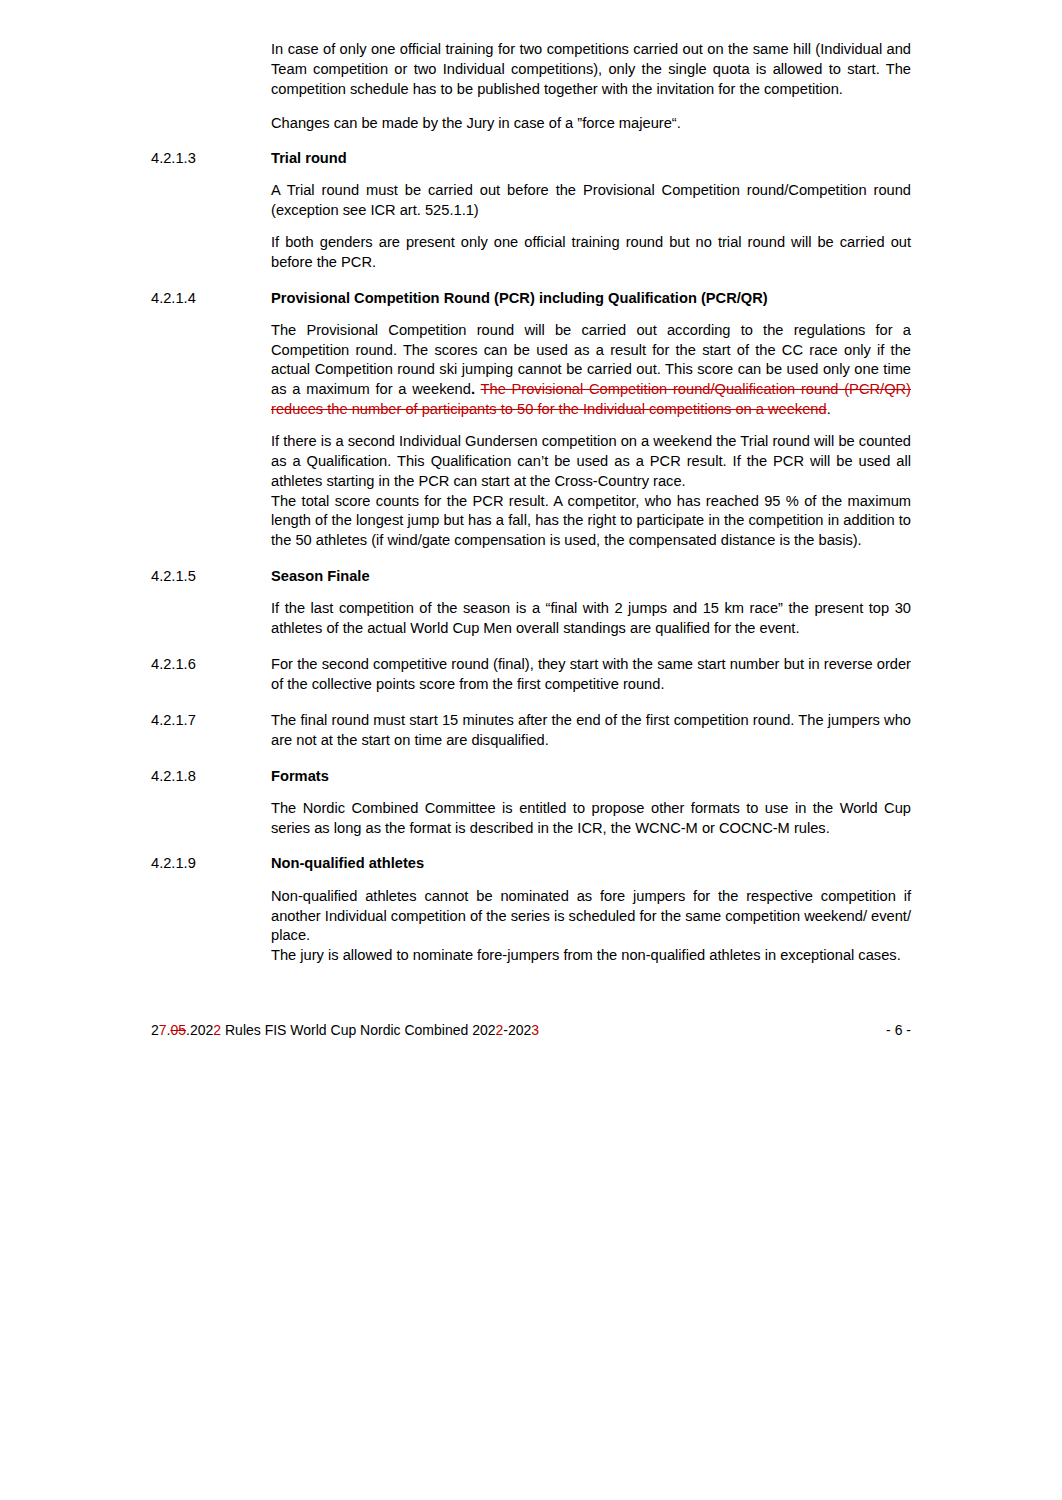In case of only one official training for two competitions carried out on the same hill (Individual and Team competition or two Individual competitions), only the single quota is allowed to start. The competition schedule has to be published together with the invitation for the competition.
Changes can be made by the Jury in case of a ”force majeure“.
4.2.1.3
Trial round
A Trial round must be carried out before the Provisional Competition round/Competition round (exception see ICR art. 525.1.1)
If both genders are present only one official training round but no trial round will be carried out before the PCR.
4.2.1.4
Provisional Competition Round (PCR) including Qualification (PCR/QR)
The Provisional Competition round will be carried out according to the regulations for a Competition round. The scores can be used as a result for the start of the CC race only if the actual Competition round ski jumping cannot be carried out. This score can be used only one time as a maximum for a weekend. The Provisional Competition round/Qualification round (PCR/QR) reduces the number of participants to 50 for the Individual competitions on a weekend.
If there is a second Individual Gundersen competition on a weekend the Trial round will be counted as a Qualification. This Qualification can’t be used as a PCR result. If the PCR will be used all athletes starting in the PCR can start at the Cross-Country race.
The total score counts for the PCR result. A competitor, who has reached 95 % of the maximum length of the longest jump but has a fall, has the right to participate in the competition in addition to the 50 athletes (if wind/gate compensation is used, the compensated distance is the basis).
4.2.1.5
Season Finale
If the last competition of the season is a “final with 2 jumps and 15 km race” the present top 30 athletes of the actual World Cup Men overall standings are qualified for the event.
4.2.1.6
For the second competitive round (final), they start with the same start number but in reverse order of the collective points score from the first competitive round.
4.2.1.7
The final round must start 15 minutes after the end of the first competition round. The jumpers who are not at the start on time are disqualified.
4.2.1.8
Formats
The Nordic Combined Committee is entitled to propose other formats to use in the World Cup series as long as the format is described in the ICR, the WCNC-M or COCNC-M rules.
4.2.1.9
Non-qualified athletes
Non-qualified athletes cannot be nominated as fore jumpers for the respective competition if another Individual competition of the series is scheduled for the same competition weekend/ event/ place.
The jury is allowed to nominate fore-jumpers from the non-qualified athletes in exceptional cases.
27.05.2022 Rules FIS World Cup Nordic Combined 2022-2023
- 6 -